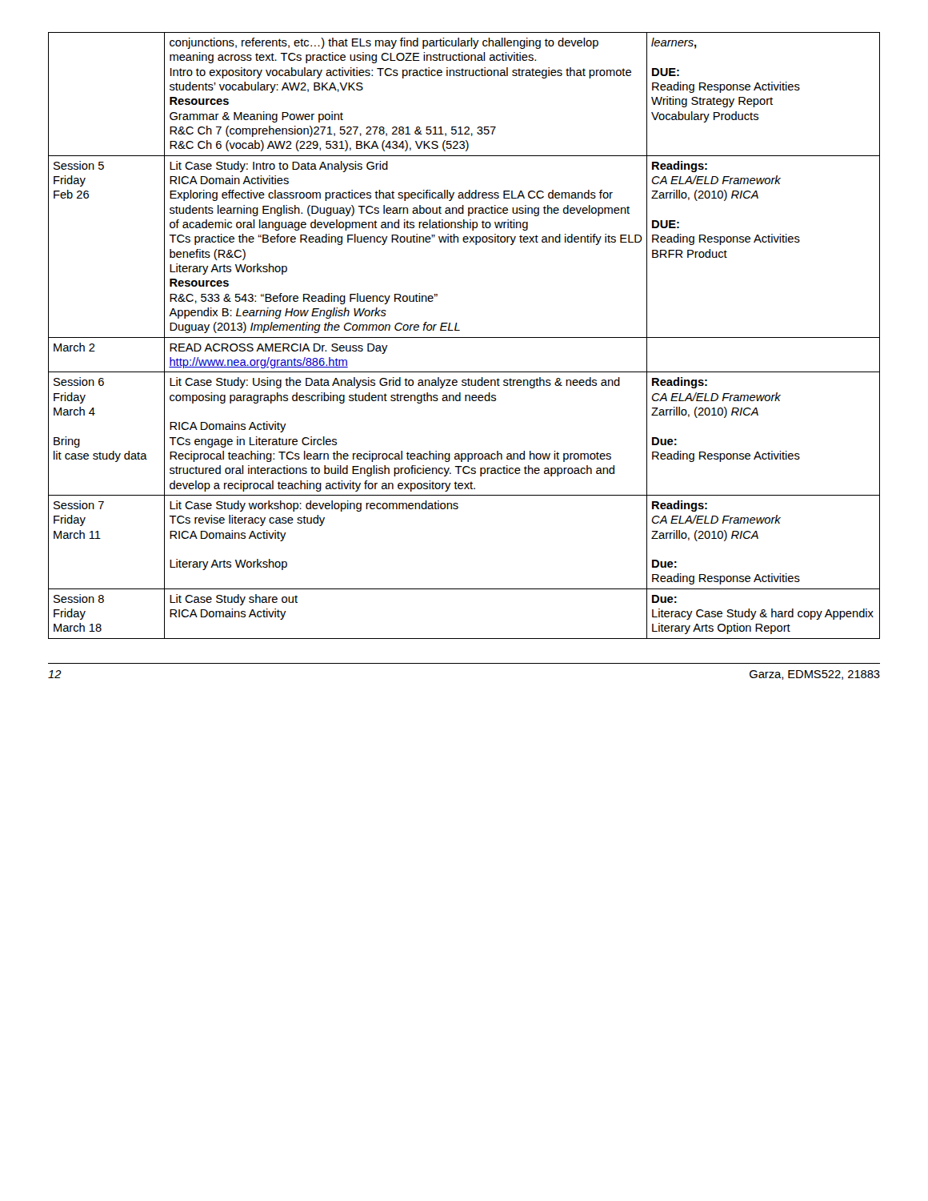| | conjunctions, referents, etc…) that ELs may find particularly challenging to develop meaning across text. TCs practice using CLOZE instructional activities. Intro to expository vocabulary activities: TCs practice instructional strategies that promote students’ vocabulary: AW2, BKA,VKS Resources Grammar & Meaning Power point R&C Ch 7 (comprehension)271, 527, 278, 281 & 511, 512, 357 R&C Ch 6 (vocab) AW2 (229, 531), BKA (434), VKS (523) | learners , DUE: Reading Response Activities Writing Strategy Report Vocabulary Products |
| Session 5 Friday Feb 26 | Lit Case Study: Intro to Data Analysis Grid RICA Domain Activities Exploring effective classroom practices that specifically address ELA CC demands for students learning English. (Duguay) TCs learn about and practice using the development of academic oral language development and its relationship to writing TCs practice the “Before Reading Fluency Routine” with expository text and identify its ELD benefits (R&C) Literary Arts Workshop Resources R&C, 533 & 543: “Before Reading Fluency Routine” Appendix B: Learning How English Works Duguay (2013) Implementing the Common Core for ELL | Readings: CA ELA/ELD Framework Zarrillo, (2010) RICA DUE: Reading Response Activities BRFR Product |
| March 2 | READ ACROSS AMERCIA Dr. Seuss Day http://www.nea.org/grants/886.htm | |
| Session 6 Friday March 4 Bring lit case study data | Lit Case Study: Using the Data Analysis Grid to analyze student strengths & needs and composing paragraphs describing student strengths and needs RICA Domains Activity TCs engage in Literature Circles Reciprocal teaching: TCs learn the reciprocal teaching approach and how it promotes structured oral interactions to build English proficiency. TCs practice the approach and develop a reciprocal teaching activity for an expository text. | Readings: CA ELA/ELD Framework Zarrillo, (2010) RICA Due: Reading Response Activities |
| Session 7 Friday March 11 | Lit Case Study workshop: developing recommendations TCs revise literacy case study RICA Domains Activity Literary Arts Workshop | Readings: CA ELA/ELD Framework Zarrillo, (2010) RICA Due: Reading Response Activities |
| Session 8 Friday March 18 | Lit Case Study share out RICA Domains Activity | Due: Literacy Case Study & hard copy Appendix Literary Arts Option Report |
12 Garza, EDMS522, 21883